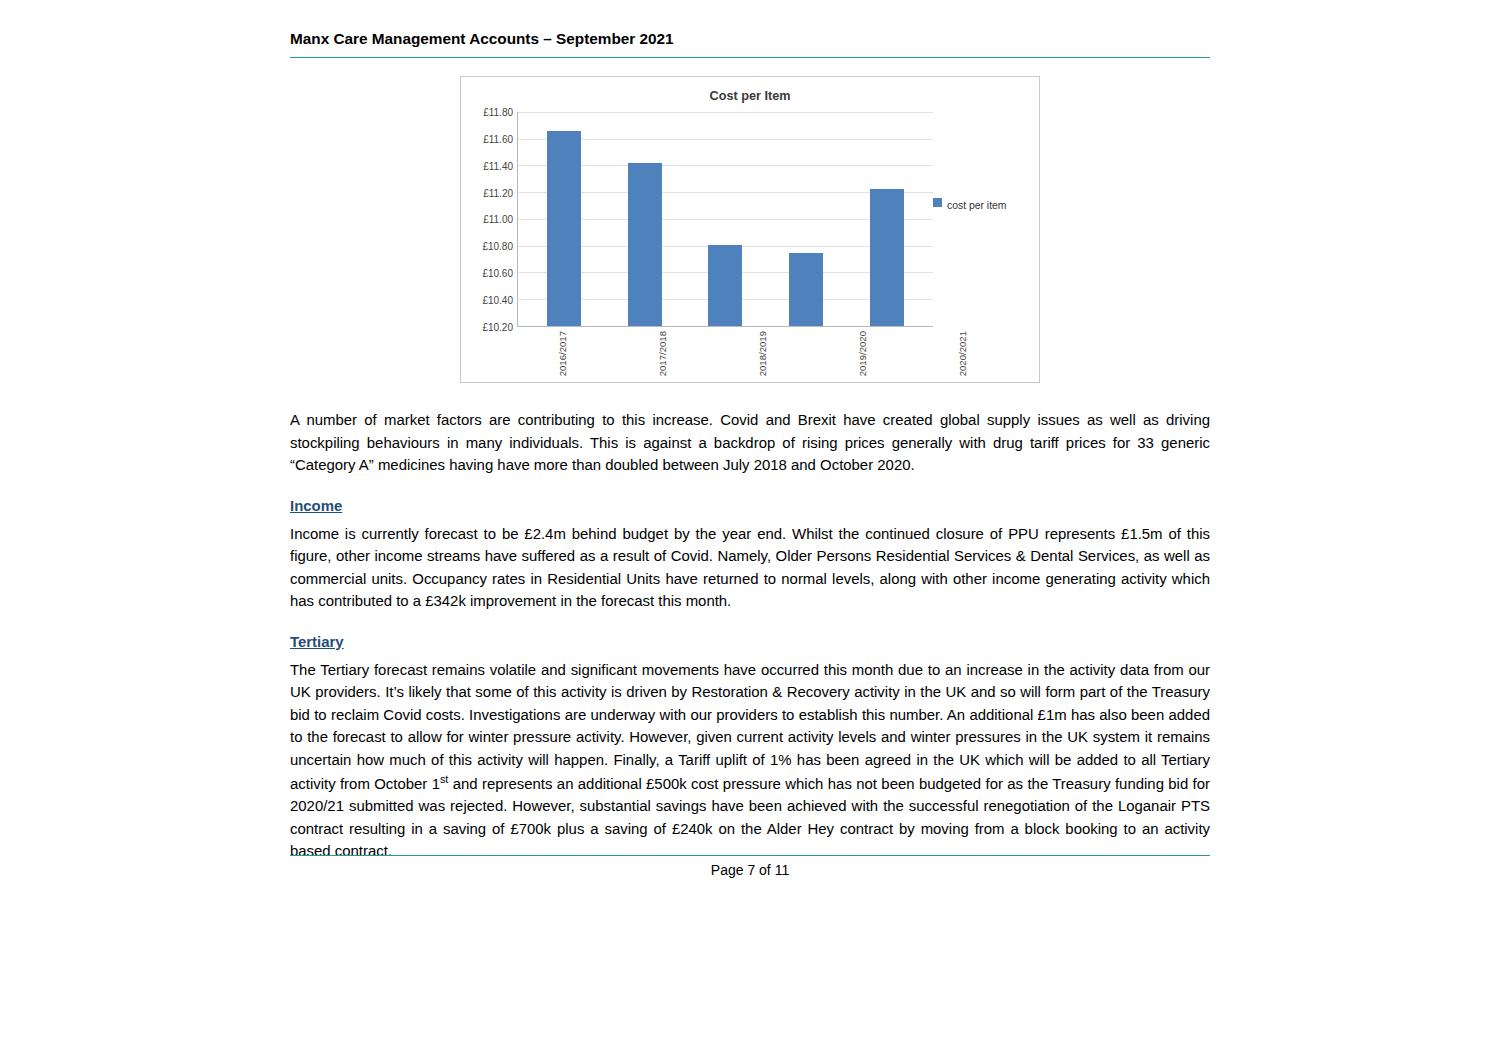Manx Care Management Accounts – September 2021
Cost per Item
£11.80
£11.60
£11.40
£11.20
£11.00
£10.80
£10.60
£10.40
£10.20
cost per item
2016/2017
2017/2018
2018/2019
2019/2020
2020/2021
A number of market factors are contributing to this increase. Covid and Brexit have created global supply issues as well as driving stockpiling behaviours in many individuals. This is against a backdrop of rising prices generally with drug tariff prices for 33 generic “Category A” medicines having have more than doubled between July 2018 and October 2020.
Income
Income is currently forecast to be £2.4m behind budget by the year end. Whilst the continued closure of PPU represents £1.5m of this figure, other income streams have suffered as a result of Covid. Namely, Older Persons Residential Services & Dental Services, as well as commercial units. Occupancy rates in Residential Units have returned to normal levels, along with other income generating activity which has contributed to a £342k improvement in the forecast this month.
Tertiary
The Tertiary forecast remains volatile and significant movements have occurred this month due to an increase in the activity data from our UK providers. It’s likely that some of this activity is driven by Restoration & Recovery activity in the UK and so will form part of the Treasury bid to reclaim Covid costs. Investigations are underway with our providers to establish this number. An additional £1m has also been added to the forecast to allow for winter pressure activity. However, given current activity levels and winter pressures in the UK system it remains uncertain how much of this activity will happen. Finally, a Tariff uplift of 1% has been agreed in the UK which will be added to all Tertiary activity from October 1st and represents an additional £500k cost pressure which has not been budgeted for as the Treasury funding bid for 2020/21 submitted was rejected. However, substantial savings have been achieved with the successful renegotiation of the Loganair PTS contract resulting in a saving of £700k plus a saving of £240k on the Alder Hey contract by moving from a block booking to an activity based contract.
Page 7 of 11